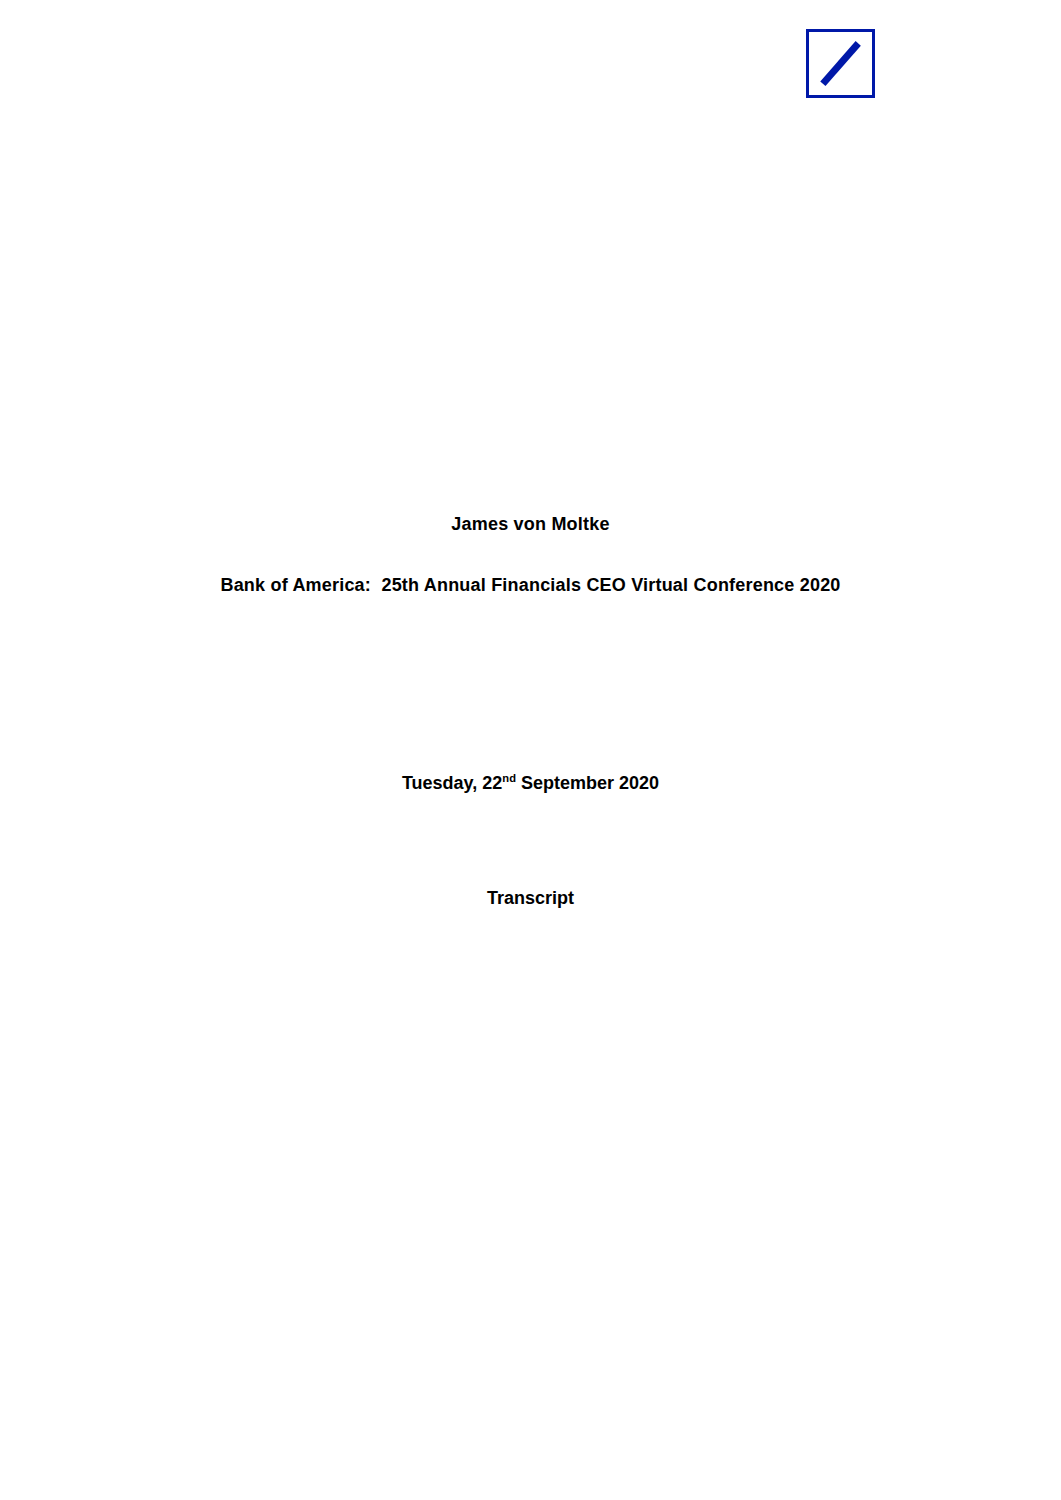James von Moltke
Bank of America: 25th Annual Financials CEO Virtual Conference 2020
Tuesday, 22nd September 2020
Transcript